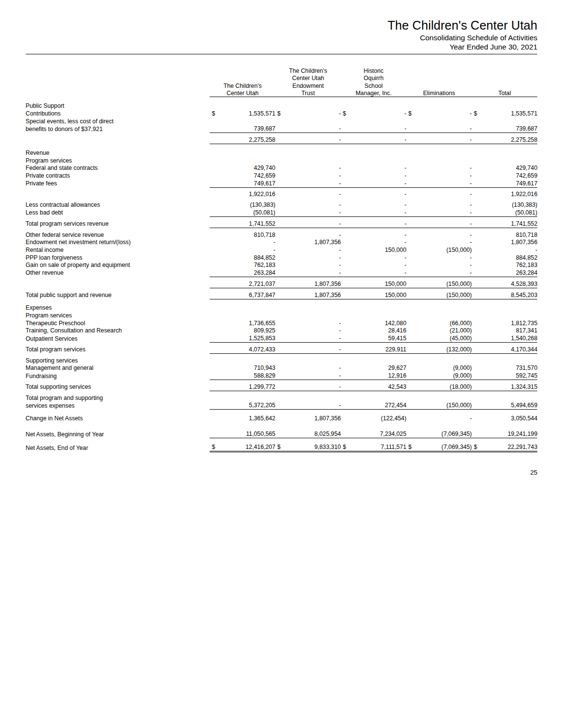The Children's Center Utah
Consolidating Schedule of Activities
Year Ended June 30, 2021
| | | The Children's | Historic | | |
| --- | --- | --- | --- | --- | --- |
| | | Center Utah | Oquirrh | | |
| | The Children's | Endowment | School | | |
| | Center Utah | Trust | Manager, Inc. | Eliminations | Total |
| Public Support | | | | | |
| Contributions | $ 1,535,571 | $ - | $ - | $ - | $ 1,535,571 |
| Special events, less cost of direct | | | | | |
| benefits to donors of $37,921 | 739,687 | - | - | - | 739,687 |
| | 2,275,258 | - | - | - | 2,275,258 |
| Revenue | | | | | |
| Program services | | | | | |
| Federal and state contracts | 429,740 | - | - | - | 429,740 |
| Private contracts | 742,659 | - | - | - | 742,659 |
| Private fees | 749,617 | - | - | - | 749,617 |
| | 1,922,016 | - | - | - | 1,922,016 |
| Less contractual allowances | (130,383) | - | - | - | (130,383) |
| Less bad debt | (50,081) | - | - | - | (50,081) |
| Total program services revenue | 1,741,552 | - | - | - | 1,741,552 |
| Other federal service revenue | 810,718 | - | - | - | 810,718 |
| Endowment net investment return/(loss) | - | 1,807,356 | - | - | 1,807,356 |
| Rental income | - | - | 150,000 | (150,000) | - |
| PPP loan forgiveness | 884,852 | - | - | - | 884,852 |
| Gain on sale of property and equipment | 762,183 | - | - | - | 762,183 |
| Other revenue | 263,284 | - | - | - | 263,284 |
| | 2,721,037 | 1,807,356 | 150,000 | (150,000) | 4,528,393 |
| Total public support and revenue | 6,737,847 | 1,807,356 | 150,000 | (150,000) | 8,545,203 |
| Expenses | | | | | |
| Program services | | | | | |
| Therapeutic Preschool | 1,736,655 | - | 142,080 | (66,000) | 1,812,735 |
| Training, Consultation and Research | 809,925 | - | 28,416 | (21,000) | 817,341 |
| Outpatient Services | 1,525,853 | - | 59,415 | (45,000) | 1,540,268 |
| Total program services | 4,072,433 | - | 229,911 | (132,000) | 4,170,344 |
| Supporting services | | | | | |
| Management and general | 710,943 | - | 29,627 | (9,000) | 731,570 |
| Fundraising | 588,829 | - | 12,916 | (9,000) | 592,745 |
| Total supporting services | 1,299,772 | - | 42,543 | (18,000) | 1,324,315 |
| Total program and supporting | | | | | |
| services expenses | 5,372,205 | - | 272,454 | (150,000) | 5,494,659 |
| Change in Net Assets | 1,365,642 | 1,807,356 | (122,454) | - | 3,050,544 |
| Net Assets, Beginning of Year | 11,050,565 | 8,025,954 | 7,234,025 | (7,069,345) | 19,241,199 |
| Net Assets, End of Year | $ 12,416,207 | $ 9,833,310 | $ 7,111,571 | $ (7,069,345) | $ 22,291,743 |
25